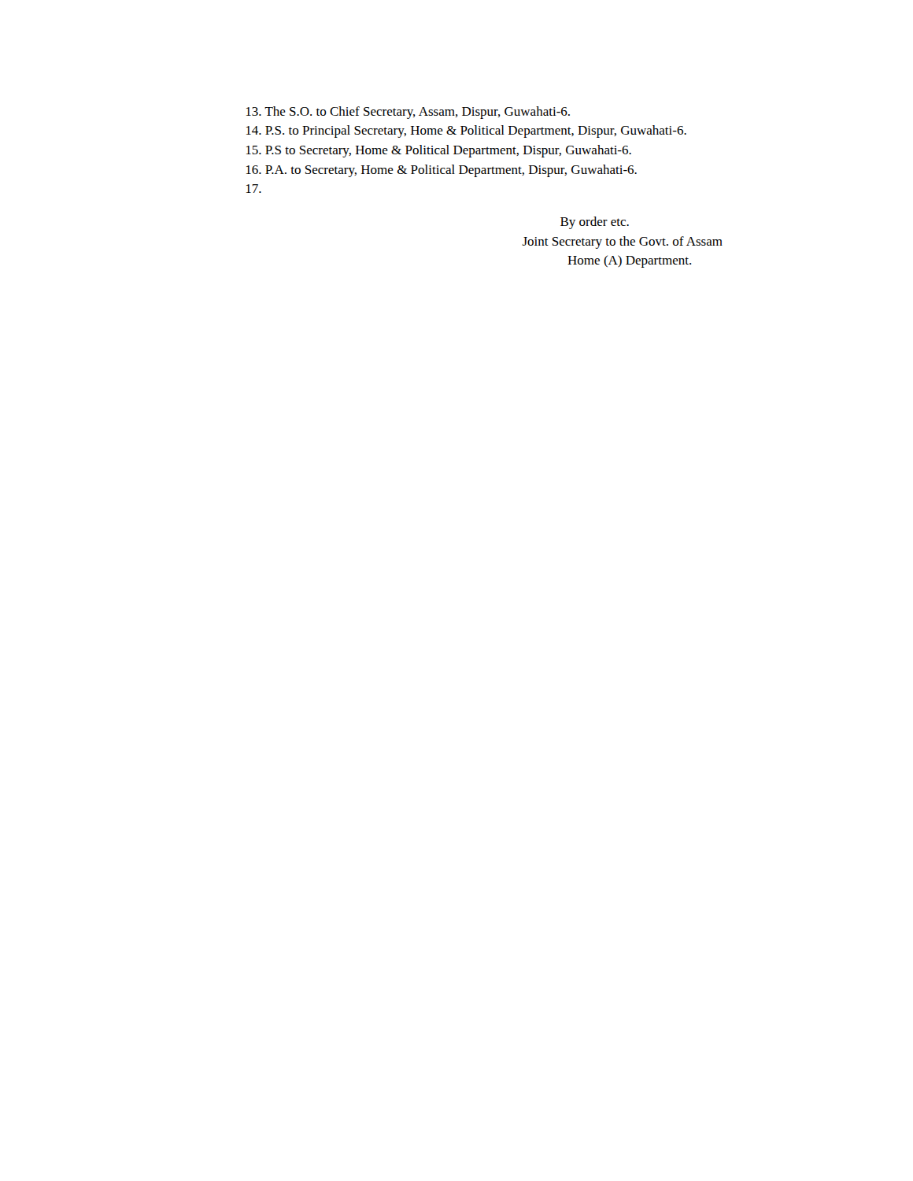13. The S.O. to Chief Secretary, Assam, Dispur, Guwahati-6.
14. P.S. to Principal Secretary, Home & Political Department, Dispur, Guwahati-6.
15. P.S to Secretary, Home & Political Department, Dispur, Guwahati-6.
16. P.A. to Secretary, Home & Political Department, Dispur, Guwahati-6.
17.
By order etc.
Joint Secretary to the Govt. of Assam
Home (A) Department.